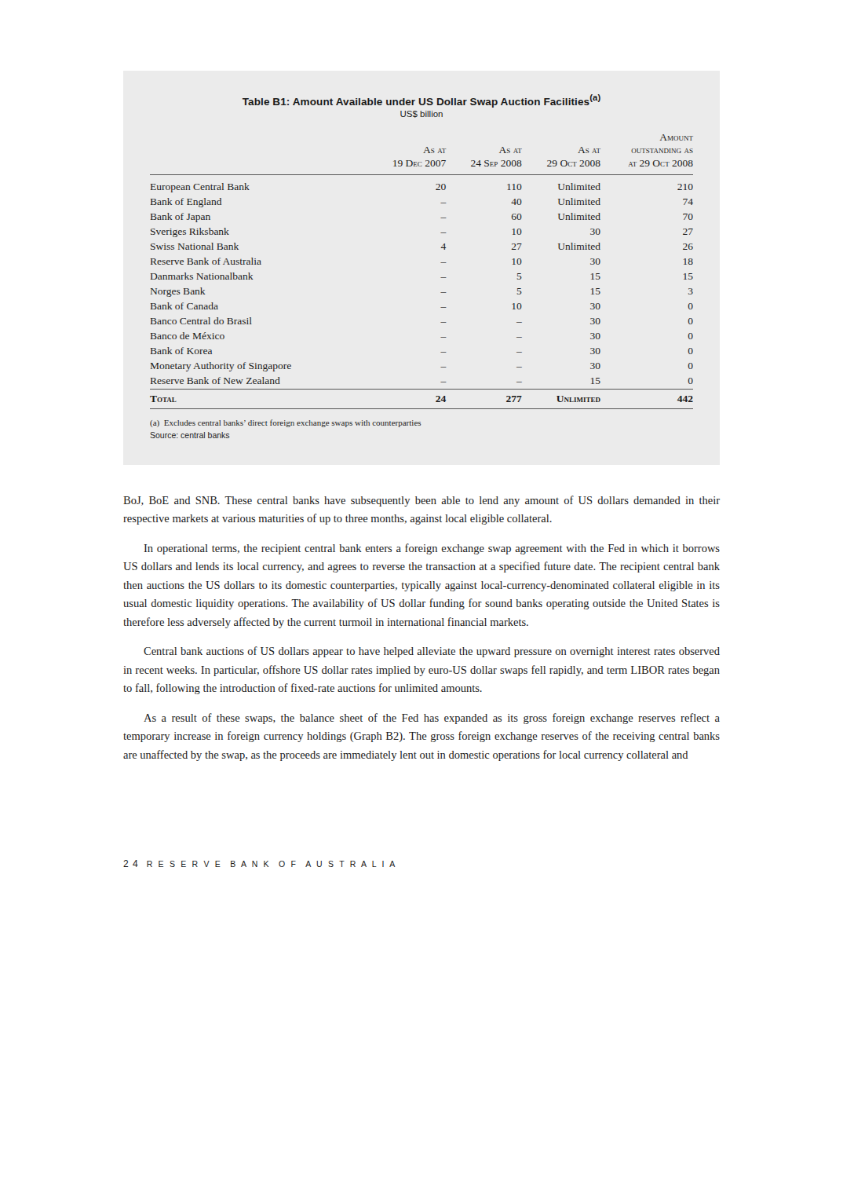Table B1: Amount Available under US Dollar Swap Auction Facilities(a)
US$ billion
| | As at 19 Dec 2007 | As at 24 Sep 2008 | As at 29 Oct 2008 | Amount outstanding as at 29 Oct 2008 |
| --- | --- | --- | --- | --- |
| European Central Bank | 20 | 110 | Unlimited | 210 |
| Bank of England | – | 40 | Unlimited | 74 |
| Bank of Japan | – | 60 | Unlimited | 70 |
| Sveriges Riksbank | – | 10 | 30 | 27 |
| Swiss National Bank | 4 | 27 | Unlimited | 26 |
| Reserve Bank of Australia | – | 10 | 30 | 18 |
| Danmarks Nationalbank | – | 5 | 15 | 15 |
| Norges Bank | – | 5 | 15 | 3 |
| Bank of Canada | – | 10 | 30 | 0 |
| Banco Central do Brasil | – | – | 30 | 0 |
| Banco de México | – | – | 30 | 0 |
| Bank of Korea | – | – | 30 | 0 |
| Monetary Authority of Singapore | – | – | 30 | 0 |
| Reserve Bank of New Zealand | – | – | 15 | 0 |
| Total | 24 | 277 | Unlimited | 442 |
(a) Excludes central banks’ direct foreign exchange swaps with counterparties
Source: central banks
BoJ, BoE and SNB. These central banks have subsequently been able to lend any amount of US dollars demanded in their respective markets at various maturities of up to three months, against local eligible collateral.
In operational terms, the recipient central bank enters a foreign exchange swap agreement with the Fed in which it borrows US dollars and lends its local currency, and agrees to reverse the transaction at a specified future date. The recipient central bank then auctions the US dollars to its domestic counterparties, typically against local-currency-denominated collateral eligible in its usual domestic liquidity operations. The availability of US dollar funding for sound banks operating outside the United States is therefore less adversely affected by the current turmoil in international financial markets.
Central bank auctions of US dollars appear to have helped alleviate the upward pressure on overnight interest rates observed in recent weeks. In particular, offshore US dollar rates implied by euro-US dollar swaps fell rapidly, and term LIBOR rates began to fall, following the introduction of fixed-rate auctions for unlimited amounts.
As a result of these swaps, the balance sheet of the Fed has expanded as its gross foreign exchange reserves reflect a temporary increase in foreign currency holdings (Graph B2). The gross foreign exchange reserves of the receiving central banks are unaffected by the swap, as the proceeds are immediately lent out in domestic operations for local currency collateral and
2 4 R E S E R V E B A N K O F A U S T R A L I A